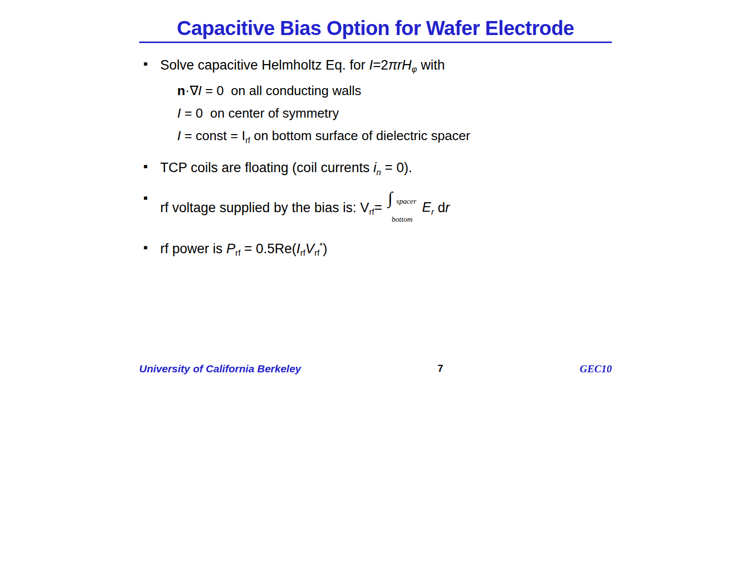Capacitive Bias Option for Wafer Electrode
Solve capacitive Helmholtz Eq. for I=2πrHφ with
n·∇I = 0 on all conducting walls
I = 0 on center of symmetry
I = const = Irf on bottom surface of dielectric spacer
TCP coils are floating (coil currents in = 0).
rf voltage supplied by the bias is: Vrf= ∫ spacer
bottom Er dr
rf power is Prf = 0.5Re(IrfVrf*)
University of California Berkeley GEC10
7